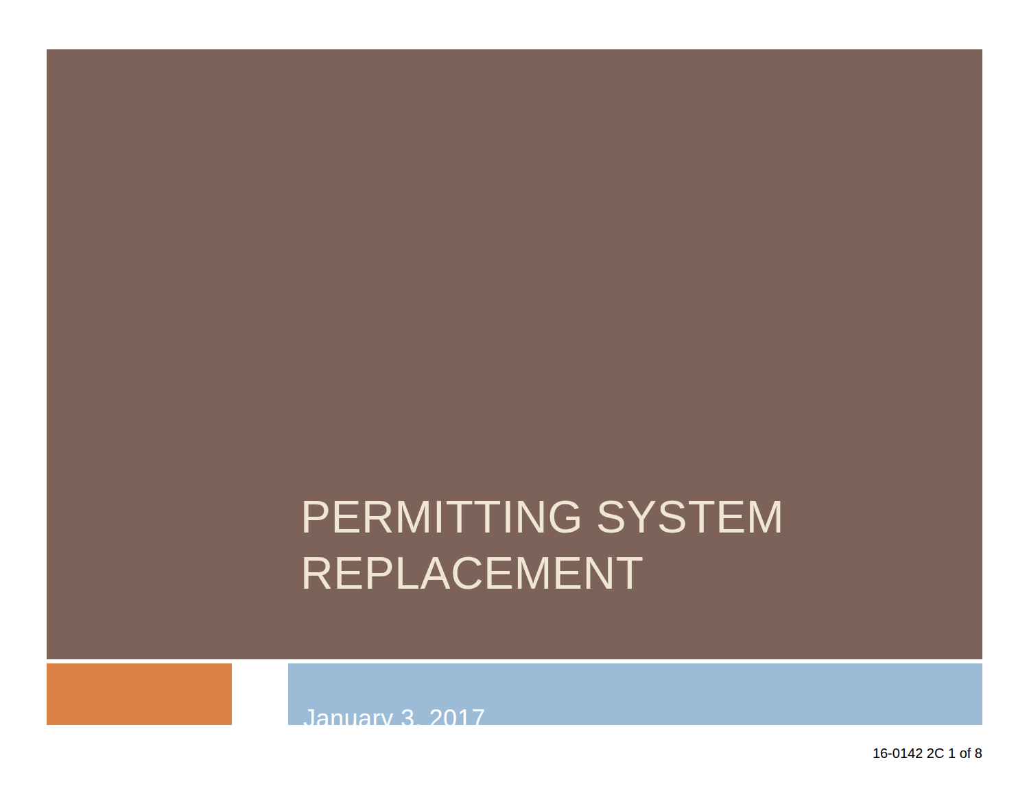Permitting System Replacement
January 3, 2017
16-0142 2C 1 of 8